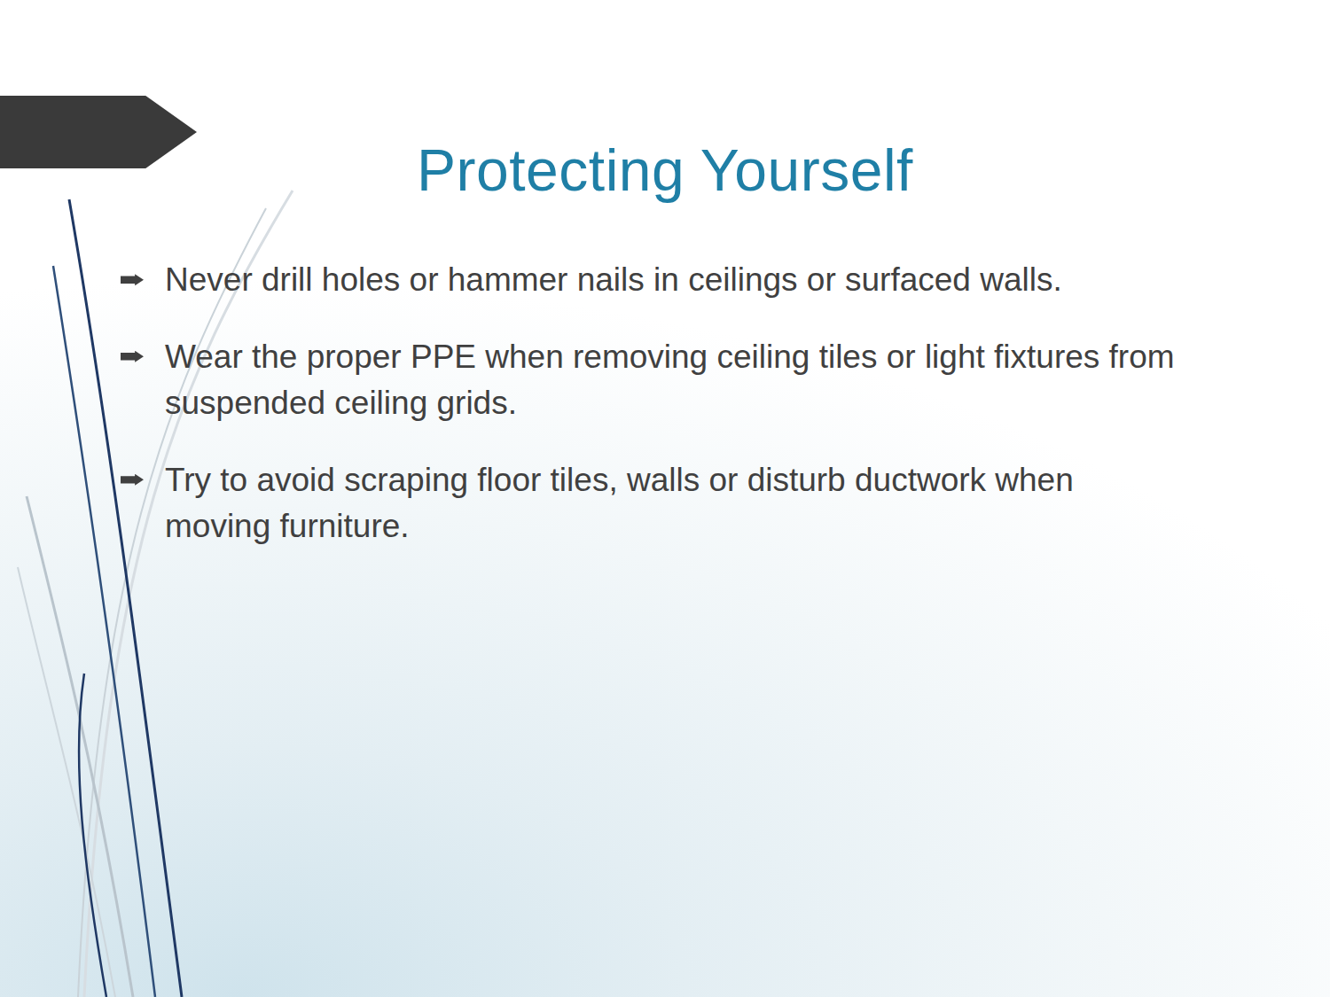Protecting Yourself
Never drill holes or hammer nails in ceilings or surfaced walls.
Wear the proper PPE when removing ceiling tiles or light fixtures from suspended ceiling grids.
Try to avoid scraping floor tiles, walls or disturb ductwork when moving furniture.